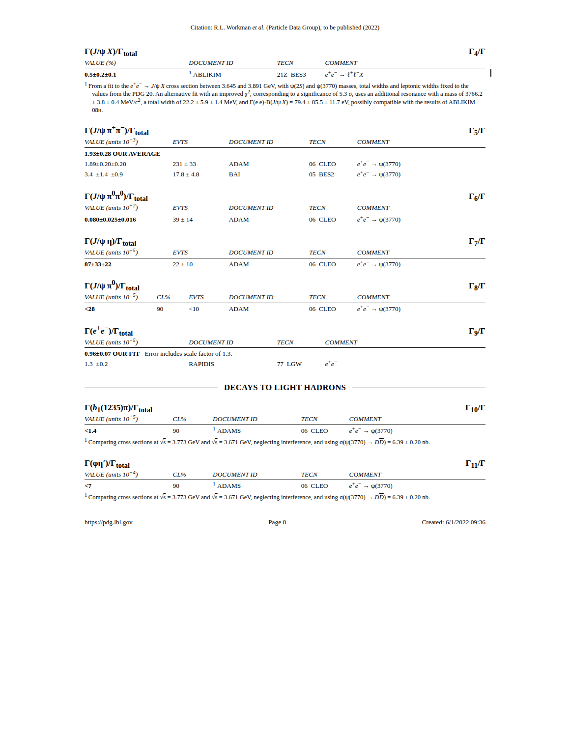Citation: R.L. Workman et al. (Particle Data Group), to be published (2022)
Γ(J/ψ X)/Γtotal Γ4/Γ
| VALUE (%) | DOCUMENT ID | TECN | COMMENT |
| --- | --- | --- | --- |
| 0.5±0.2±0.1 | 1 ABLIKIM | 21Z BES3 | e + e − → ℓ + ℓ − X |
1 From a fit to the e+e− → J/ψ X cross section between 3.645 and 3.891 GeV, with ψ(2S) and ψ(3770) masses, total widths and leptonic widths fixed to the values from the PDG 20. An alternative fit with an improved χ2, corresponding to a significance of 5.3 σ, uses an additional resonance with a mass of 3766.2 ± 3.8 ± 0.4 MeV/c2, a total width of 22.2 ± 5.9 ± 1.4 MeV, and Γ(e e)·B(J/ψ X) = 79.4 ± 85.5 ± 11.7 eV, possibly compatible with the results of ABLIKIM 08h.
Γ(J/ψ π+π−)/Γtotal Γ5/Γ
| VALUE (units 10 −3 ) | EVTS | DOCUMENT ID | TECN | COMMENT |
| --- | --- | --- | --- | --- |
| 1.93±0.28 OUR AVERAGE | | | | |
| 1.89±0.20±0.20 | 231 ± 33 | ADAM | 06 CLEO | e + e − → ψ(3770) |
| 3.4 ±1.4 ±0.9 | 17.8 ± 4.8 | BAI | 05 BES2 | e + e − → ψ(3770) |
Γ(J/ψ π0π0)/Γtotal Γ6/Γ
| VALUE (units 10 −2 ) | EVTS | DOCUMENT ID | TECN | COMMENT |
| --- | --- | --- | --- | --- |
| 0.080±0.025±0.016 | 39 ± 14 | ADAM | 06 CLEO | e + e − → ψ(3770) |
Γ(J/ψ η)/Γtotal Γ7/Γ
| VALUE (units 10 −5 ) | EVTS | DOCUMENT ID | TECN | COMMENT |
| --- | --- | --- | --- | --- |
| 87±33±22 | 22 ± 10 | ADAM | 06 CLEO | e + e − → ψ(3770) |
Γ(J/ψ π0)/Γtotal Γ8/Γ
| VALUE (units 10 −5 ) | CL% | EVTS | DOCUMENT ID | TECN | COMMENT |
| --- | --- | --- | --- | --- | --- |
| <28 | 90 | <10 | ADAM | 06 CLEO | e + e − → ψ(3770) |
Γ(e+e−)/Γtotal Γ9/Γ
| VALUE (units 10 −5 ) | DOCUMENT ID | TECN | COMMENT |
| --- | --- | --- | --- |
| 0.96±0.07 OUR FIT Error includes scale factor of 1.3. |
| 1.3 ±0.2 | RAPIDIS | 77 LGW | e + e − |
DECAYS TO LIGHT HADRONS
Γ(b1(1235)π)/Γtotal Γ10/Γ
| VALUE (units 10 −5 ) | CL% | DOCUMENT ID | TECN | COMMENT |
| --- | --- | --- | --- | --- |
| <1.4 | 90 | 1 ADAMS | 06 CLEO | e + e − → ψ(3770) |
1 Comparing cross sections at √s = 3.773 GeV and √s = 3.671 GeV, neglecting interference, and using σ(ψ(3770) → DD) = 6.39 ± 0.20 nb.
Γ(φη′)/Γtotal Γ11/Γ
| VALUE (units 10 −4 ) | CL% | DOCUMENT ID | TECN | COMMENT |
| --- | --- | --- | --- | --- |
| <7 | 90 | 1 ADAMS | 06 CLEO | e + e − → ψ(3770) |
1 Comparing cross sections at √s = 3.773 GeV and √s = 3.671 GeV, neglecting interference, and using σ(ψ(3770) → DD) = 6.39 ± 0.20 nb.
https://pdg.lbl.gov Page 8 Created: 6/1/2022 09:36